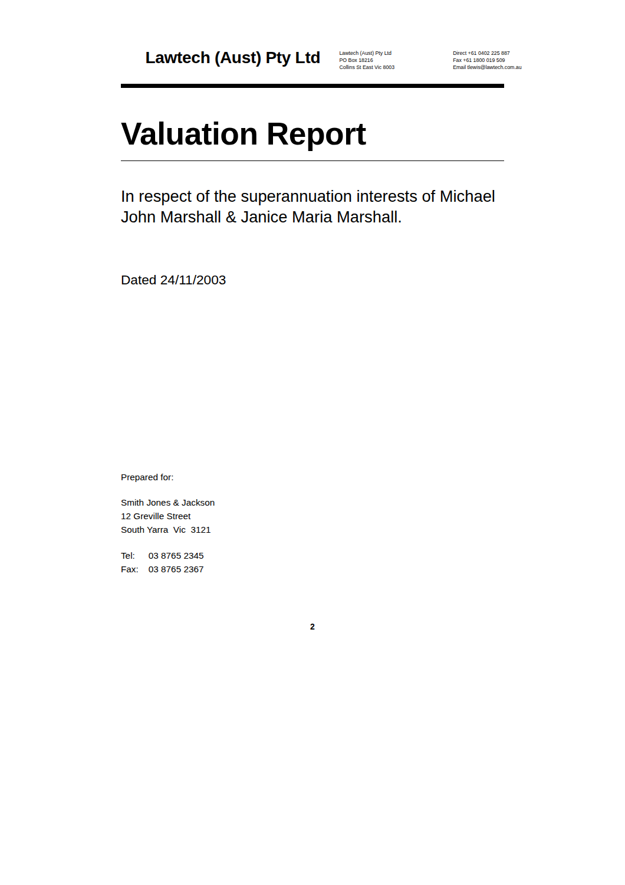Lawtech (Aust) Pty Ltd
Lawtech (Aust) Pty Ltd
PO Box 18216
Collins St East Vic 8003
Direct +61 0402 225 887
Fax +61 1800 019 509
Email tlewis@lawtech.com.au
Valuation Report
In respect of the superannuation interests of Michael John Marshall & Janice Maria Marshall.
Dated 24/11/2003
Prepared for:
Smith Jones & Jackson
12 Greville Street
South Yarra Vic 3121
| Tel: | 03 8765 2345 |
| Fax: | 03 8765 2367 |
2